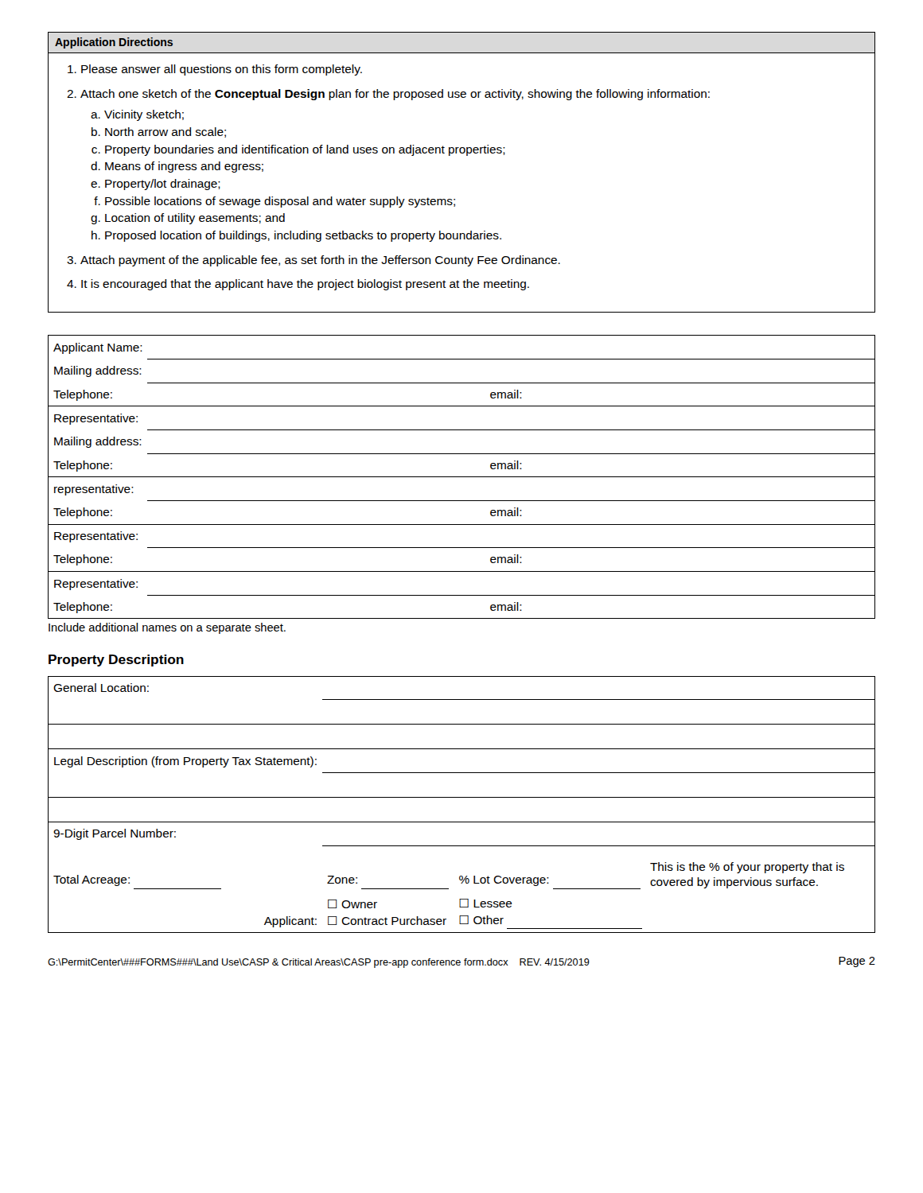Application Directions
Please answer all questions on this form completely.
Attach one sketch of the Conceptual Design plan for the proposed use or activity, showing the following information:
Vicinity sketch;
North arrow and scale;
Property boundaries and identification of land uses on adjacent properties;
Means of ingress and egress;
Property/lot drainage;
Possible locations of sewage disposal and water supply systems;
Location of utility easements; and
Proposed location of buildings, including setbacks to property boundaries.
Attach payment of the applicable fee, as set forth in the Jefferson County Fee Ordinance.
It is encouraged that the applicant have the project biologist present at the meeting.
| Applicant Name: | |
| Mailing address: | |
| Telephone: | | email: | |
| Representative: | |
| Mailing address: | |
| Telephone: | | email: | |
| representative: | |
| Telephone: | | email: | |
| Representative: | |
| Telephone: | | email: | |
| Representative: | |
| Telephone: | | email: | |
Include additional names on a separate sheet.
Property Description
| General Location: | |
| Legal Description (from Property Tax Statement): | |
| 9-Digit Parcel Number: | |
| | This is the % of your property that is covered by impervious surface. |
| Total Acreage: | Zone: | % Lot Coverage: |
| Applicant: | ☐ Owner ☐ Contract Purchaser | ☐ Lessee ☐ Other |
G:\PermitCenter\###FORMS###\Land Use\CASP & Critical Areas\CASP pre-app conference form.docx REV. 4/15/2019
Page 2